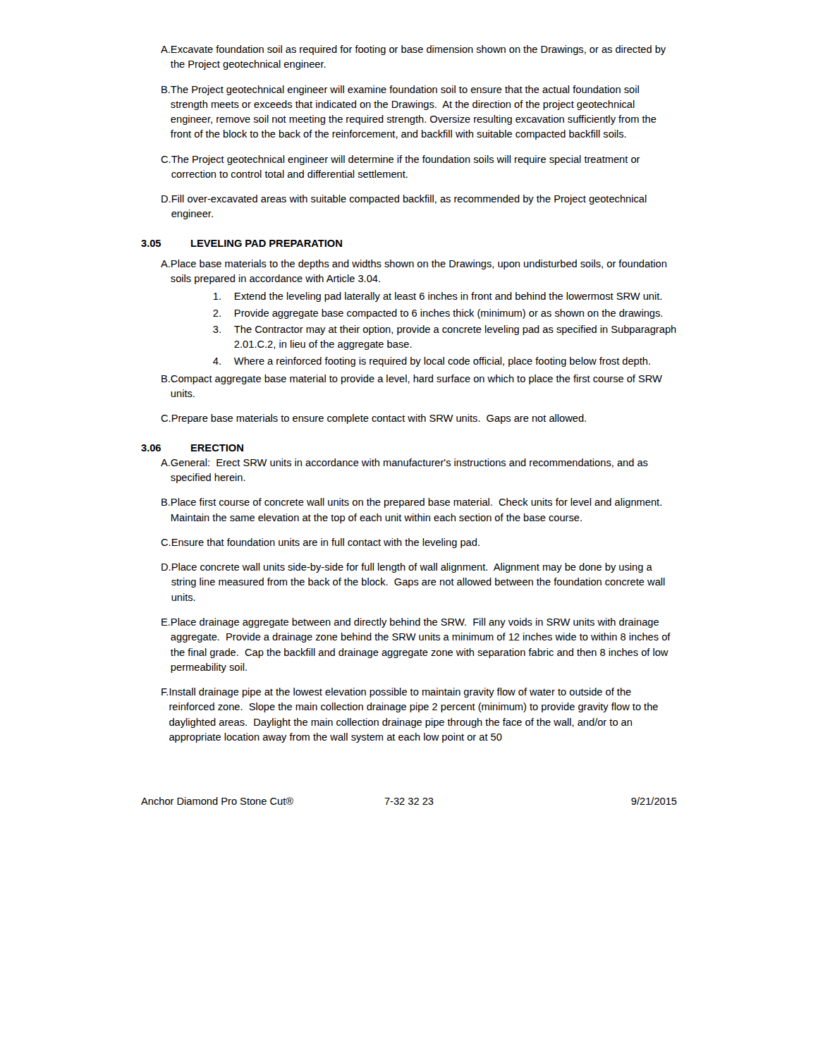A. Excavate foundation soil as required for footing or base dimension shown on the Drawings, or as directed by the Project geotechnical engineer.
B. The Project geotechnical engineer will examine foundation soil to ensure that the actual foundation soil strength meets or exceeds that indicated on the Drawings. At the direction of the project geotechnical engineer, remove soil not meeting the required strength. Oversize resulting excavation sufficiently from the front of the block to the back of the reinforcement, and backfill with suitable compacted backfill soils.
C. The Project geotechnical engineer will determine if the foundation soils will require special treatment or correction to control total and differential settlement.
D. Fill over-excavated areas with suitable compacted backfill, as recommended by the Project geotechnical engineer.
3.05 LEVELING PAD PREPARATION
A. Place base materials to the depths and widths shown on the Drawings, upon undisturbed soils, or foundation soils prepared in accordance with Article 3.04.
1. Extend the leveling pad laterally at least 6 inches in front and behind the lowermost SRW unit.
2. Provide aggregate base compacted to 6 inches thick (minimum) or as shown on the drawings.
3. The Contractor may at their option, provide a concrete leveling pad as specified in Subparagraph 2.01.C.2, in lieu of the aggregate base.
4. Where a reinforced footing is required by local code official, place footing below frost depth.
B. Compact aggregate base material to provide a level, hard surface on which to place the first course of SRW units.
C. Prepare base materials to ensure complete contact with SRW units. Gaps are not allowed.
3.06 ERECTION
A. General: Erect SRW units in accordance with manufacturer's instructions and recommendations, and as specified herein.
B. Place first course of concrete wall units on the prepared base material. Check units for level and alignment. Maintain the same elevation at the top of each unit within each section of the base course.
C. Ensure that foundation units are in full contact with the leveling pad.
D. Place concrete wall units side-by-side for full length of wall alignment. Alignment may be done by using a string line measured from the back of the block. Gaps are not allowed between the foundation concrete wall units.
E. Place drainage aggregate between and directly behind the SRW. Fill any voids in SRW units with drainage aggregate. Provide a drainage zone behind the SRW units a minimum of 12 inches wide to within 8 inches of the final grade. Cap the backfill and drainage aggregate zone with separation fabric and then 8 inches of low permeability soil.
F. Install drainage pipe at the lowest elevation possible to maintain gravity flow of water to outside of the reinforced zone. Slope the main collection drainage pipe 2 percent (minimum) to provide gravity flow to the daylighted areas. Daylight the main collection drainage pipe through the face of the wall, and/or to an appropriate location away from the wall system at each low point or at 50
Anchor Diamond Pro Stone Cut®
7-32 32 23
9/21/2015